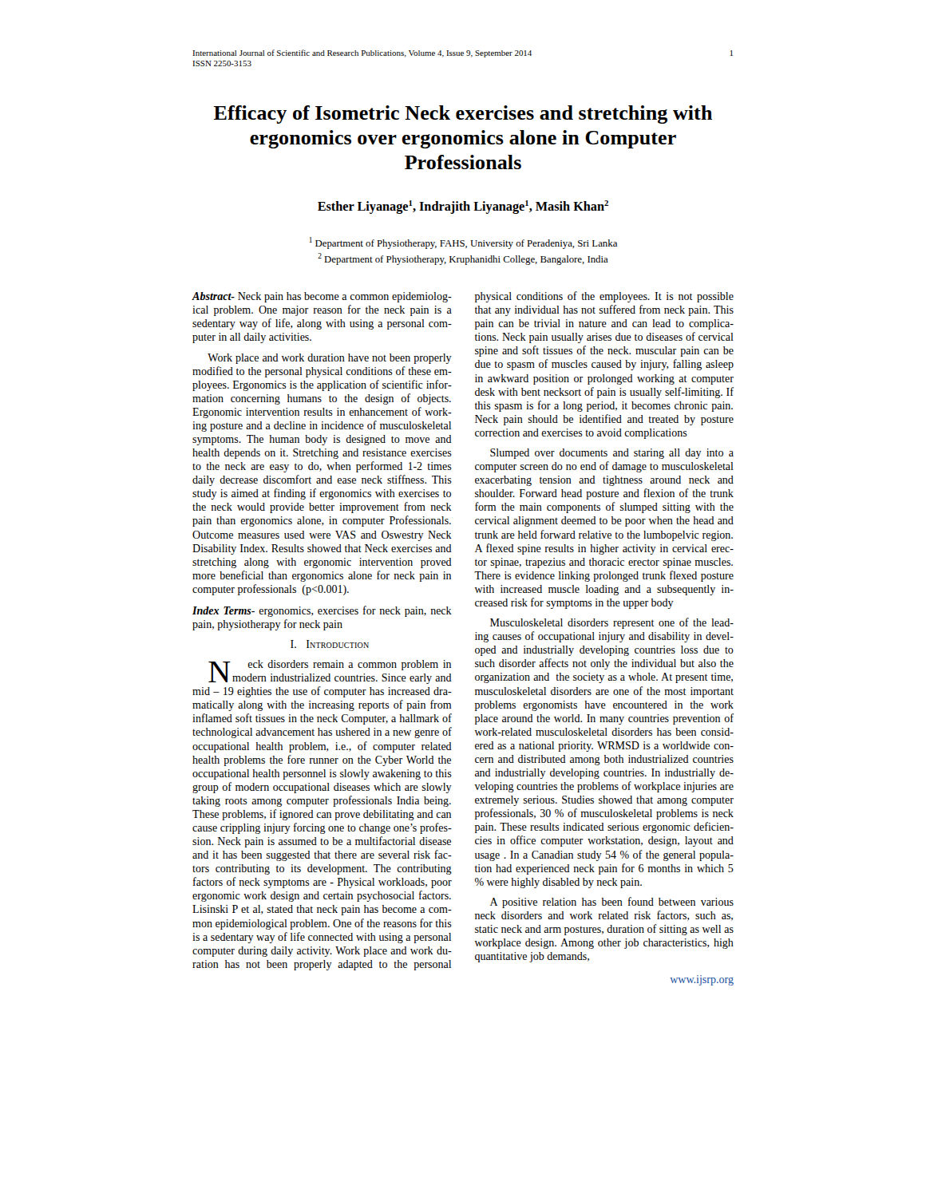International Journal of Scientific and Research Publications, Volume 4, Issue 9, September 2014
ISSN 2250-3153 1
Efficacy of Isometric Neck exercises and stretching with ergonomics over ergonomics alone in Computer Professionals
Esther Liyanage1, Indrajith Liyanage1, Masih Khan2
1 Department of Physiotherapy, FAHS, University of Peradeniya, Sri Lanka
2 Department of Physiotherapy, Kruphanidhi College, Bangalore, India
Abstract- Neck pain has become a common epidemiological problem. One major reason for the neck pain is a sedentary way of life, along with using a personal computer in all daily activities.
Work place and work duration have not been properly modified to the personal physical conditions of these employees. Ergonomics is the application of scientific information concerning humans to the design of objects. Ergonomic intervention results in enhancement of working posture and a decline in incidence of musculoskeletal symptoms. The human body is designed to move and health depends on it. Stretching and resistance exercises to the neck are easy to do, when performed 1-2 times daily decrease discomfort and ease neck stiffness. This study is aimed at finding if ergonomics with exercises to the neck would provide better improvement from neck pain than ergonomics alone, in computer Professionals. Outcome measures used were VAS and Oswestry Neck Disability Index. Results showed that Neck exercises and stretching along with ergonomic intervention proved more beneficial than ergonomics alone for neck pain in computer professionals (p<0.001).
Index Terms- ergonomics, exercises for neck pain, neck pain, physiotherapy for neck pain
I. Introduction
Neck disorders remain a common problem in modern industrialized countries. Since early and mid – 19 eighties the use of computer has increased dramatically along with the increasing reports of pain from inflamed soft tissues in the neck Computer, a hallmark of technological advancement has ushered in a new genre of occupational health problem, i.e., of computer related health problems the fore runner on the Cyber World the occupational health personnel is slowly awakening to this group of modern occupational diseases which are slowly taking roots among computer professionals India being. These problems, if ignored can prove debilitating and can cause crippling injury forcing one to change one’s profession. Neck pain is assumed to be a multifactorial disease and it has been suggested that there are several risk factors contributing to its development. The contributing factors of neck symptoms are - Physical workloads, poor ergonomic work design and certain psychosocial factors. Lisinski P et al, stated that neck pain has become a common epidemiological problem. One of the reasons for this is a sedentary way of life connected with using a personal computer during daily activity. Work place and work duration has not been properly adapted to the personal physical conditions of the employees. It is not possible that any individual has not suffered from neck pain. This pain can be trivial in nature and can lead to complications. Neck pain usually arises due to diseases of cervical spine and soft tissues of the neck. muscular pain can be due to spasm of muscles caused by injury, falling asleep in awkward position or prolonged working at computer desk with bent necksort of pain is usually self-limiting. If this spasm is for a long period, it becomes chronic pain. Neck pain should be identified and treated by posture correction and exercises to avoid complications
Slumped over documents and staring all day into a computer screen do no end of damage to musculoskeletal exacerbating tension and tightness around neck and shoulder. Forward head posture and flexion of the trunk form the main components of slumped sitting with the cervical alignment deemed to be poor when the head and trunk are held forward relative to the lumbopelvic region. A flexed spine results in higher activity in cervical erector spinae, trapezius and thoracic erector spinae muscles. There is evidence linking prolonged trunk flexed posture with increased muscle loading and a subsequently increased risk for symptoms in the upper body
Musculoskeletal disorders represent one of the leading causes of occupational injury and disability in developed and industrially developing countries loss due to such disorder affects not only the individual but also the organization and the society as a whole. At present time, musculoskeletal disorders are one of the most important problems ergonomists have encountered in the work place around the world. In many countries prevention of work-related musculoskeletal disorders has been considered as a national priority. WRMSD is a worldwide concern and distributed among both industrialized countries and industrially developing countries. In industrially developing countries the problems of workplace injuries are extremely serious. Studies showed that among computer professionals, 30 % of musculoskeletal problems is neck pain. These results indicated serious ergonomic deficiencies in office computer workstation, design, layout and usage . In a Canadian study 54 % of the general population had experienced neck pain for 6 months in which 5 % were highly disabled by neck pain.
A positive relation has been found between various neck disorders and work related risk factors, such as, static neck and arm postures, duration of sitting as well as workplace design. Among other job characteristics, high quantitative job demands,
www.ijsrp.org